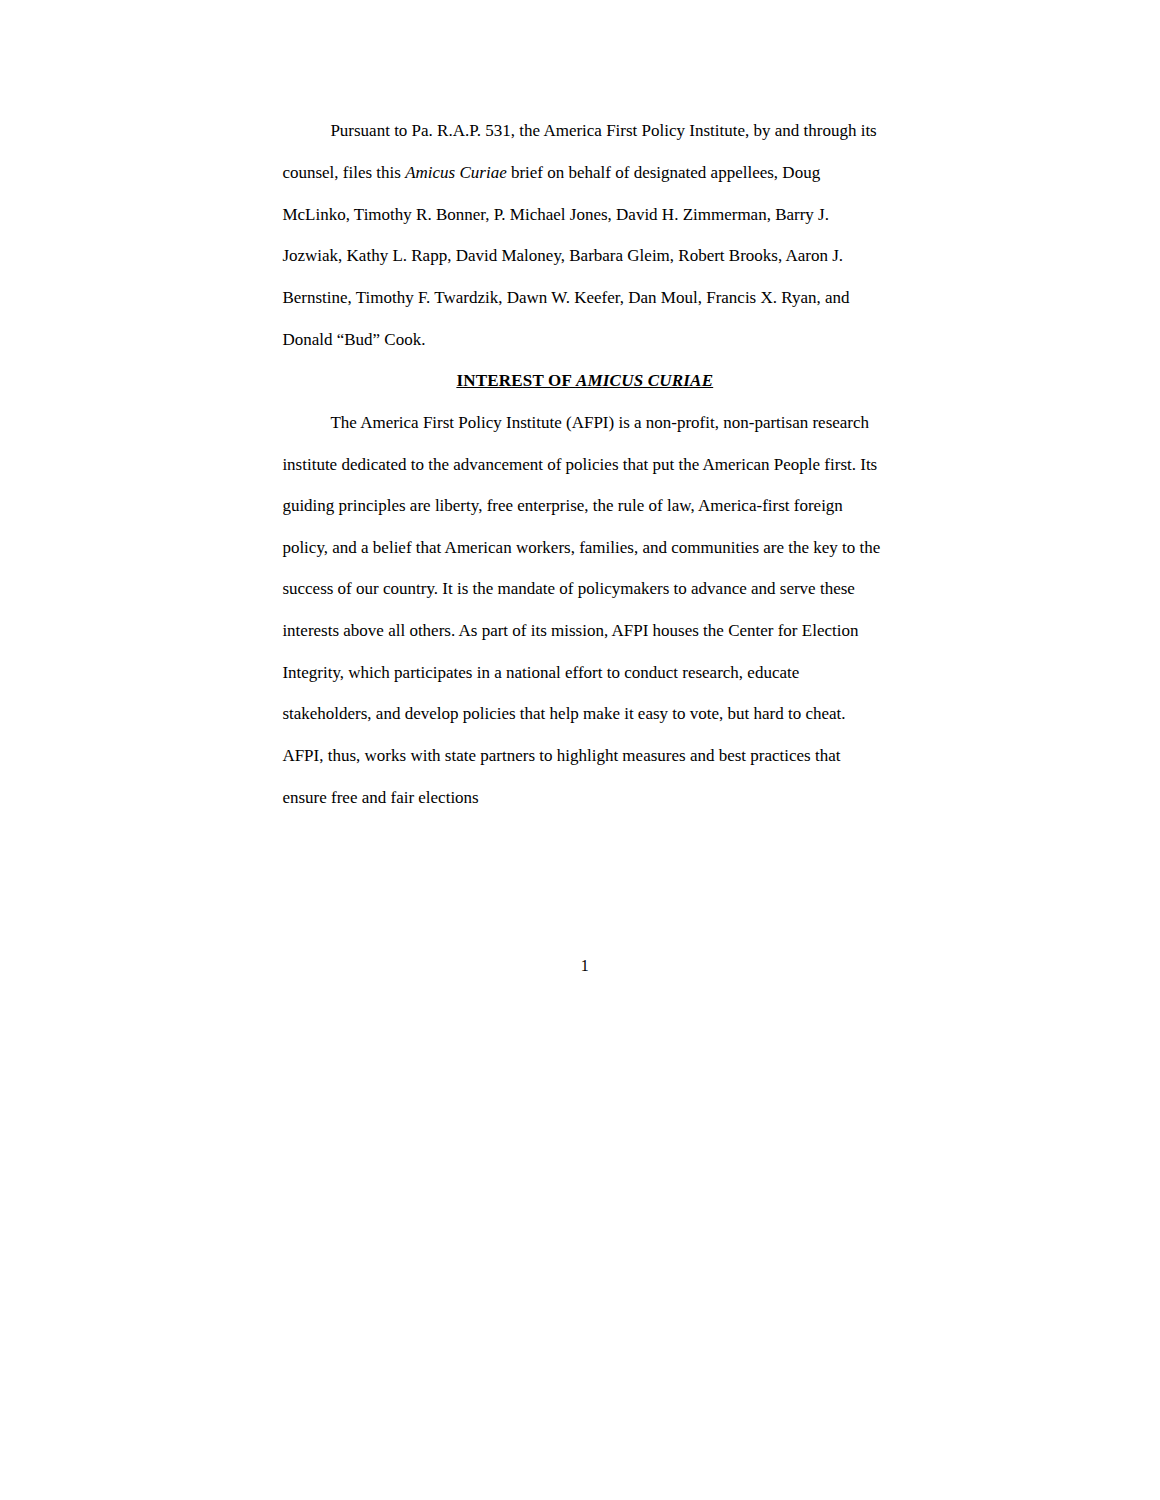Pursuant to Pa. R.A.P. 531, the America First Policy Institute, by and through its counsel, files this Amicus Curiae brief on behalf of designated appellees, Doug McLinko, Timothy R. Bonner, P. Michael Jones, David H. Zimmerman, Barry J. Jozwiak, Kathy L. Rapp, David Maloney, Barbara Gleim, Robert Brooks, Aaron J. Bernstine, Timothy F. Twardzik, Dawn W. Keefer, Dan Moul, Francis X. Ryan, and Donald “Bud” Cook.
INTEREST OF AMICUS CURIAE
The America First Policy Institute (AFPI) is a non-profit, non-partisan research institute dedicated to the advancement of policies that put the American People first. Its guiding principles are liberty, free enterprise, the rule of law, America-first foreign policy, and a belief that American workers, families, and communities are the key to the success of our country. It is the mandate of policymakers to advance and serve these interests above all others. As part of its mission, AFPI houses the Center for Election Integrity, which participates in a national effort to conduct research, educate stakeholders, and develop policies that help make it easy to vote, but hard to cheat. AFPI, thus, works with state partners to highlight measures and best practices that ensure free and fair elections
1